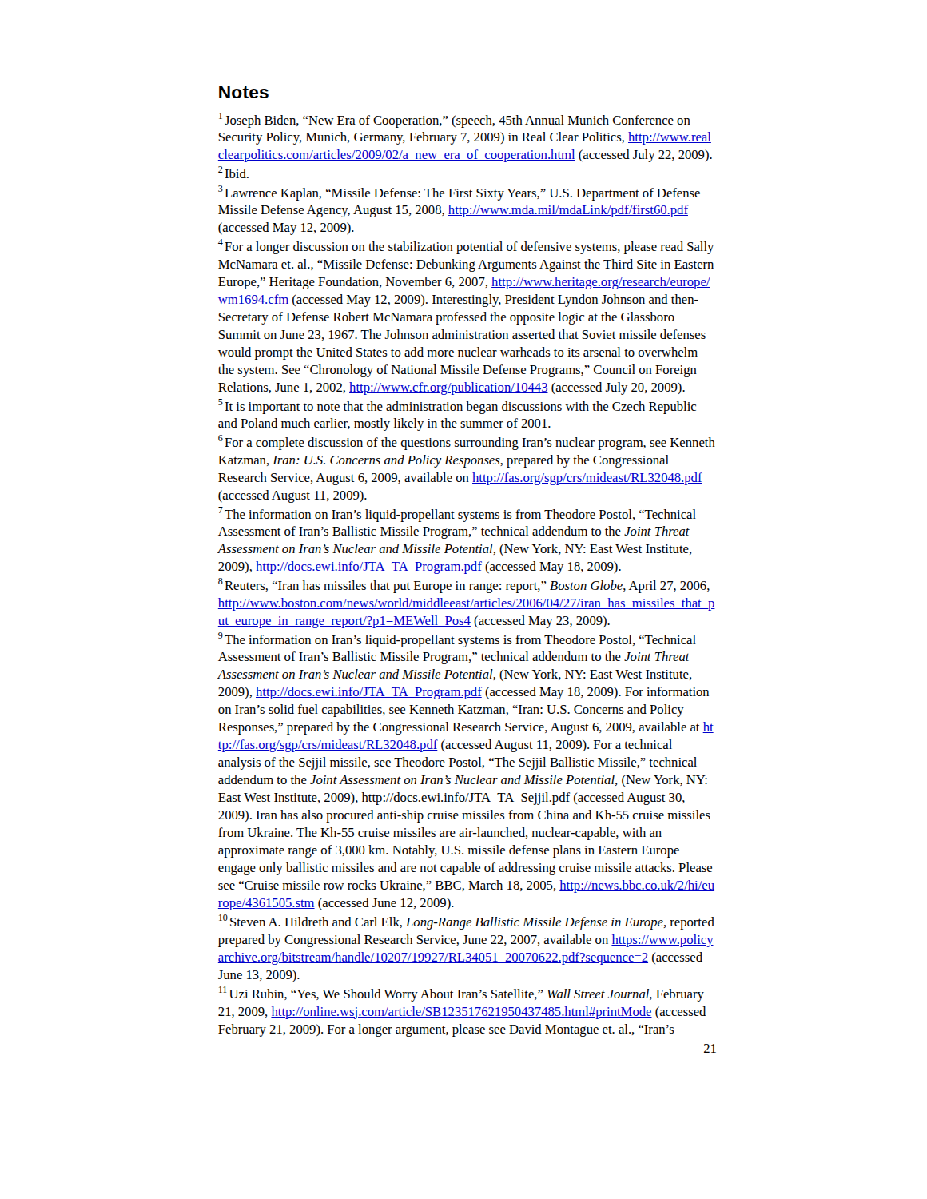Notes
1 Joseph Biden, “New Era of Cooperation,” (speech, 45th Annual Munich Conference on Security Policy, Munich, Germany, February 7, 2009) in Real Clear Politics, http://www.realclearpolitics.com/articles/2009/02/a_new_era_of_cooperation.html (accessed July 22, 2009).
2 Ibid.
3 Lawrence Kaplan, “Missile Defense: The First Sixty Years,” U.S. Department of Defense Missile Defense Agency, August 15, 2008, http://www.mda.mil/mdaLink/pdf/first60.pdf (accessed May 12, 2009).
4 For a longer discussion on the stabilization potential of defensive systems, please read Sally McNamara et. al., “Missile Defense: Debunking Arguments Against the Third Site in Eastern Europe,” Heritage Foundation, November 6, 2007, http://www.heritage.org/research/europe/wm1694.cfm (accessed May 12, 2009). Interestingly, President Lyndon Johnson and then-Secretary of Defense Robert McNamara professed the opposite logic at the Glassboro Summit on June 23, 1967. The Johnson administration asserted that Soviet missile defenses would prompt the United States to add more nuclear warheads to its arsenal to overwhelm the system. See “Chronology of National Missile Defense Programs,” Council on Foreign Relations, June 1, 2002, http://www.cfr.org/publication/10443 (accessed July 20, 2009).
5 It is important to note that the administration began discussions with the Czech Republic and Poland much earlier, mostly likely in the summer of 2001.
6 For a complete discussion of the questions surrounding Iran’s nuclear program, see Kenneth Katzman, Iran: U.S. Concerns and Policy Responses, prepared by the Congressional Research Service, August 6, 2009, available on http://fas.org/sgp/crs/mideast/RL32048.pdf (accessed August 11, 2009).
7 The information on Iran’s liquid-propellant systems is from Theodore Postol, “Technical Assessment of Iran’s Ballistic Missile Program,” technical addendum to the Joint Threat Assessment on Iran’s Nuclear and Missile Potential, (New York, NY: East West Institute, 2009), http://docs.ewi.info/JTA_TA_Program.pdf (accessed May 18, 2009).
8 Reuters, “Iran has missiles that put Europe in range: report,” Boston Globe, April 27, 2006, http://www.boston.com/news/world/middleeast/articles/2006/04/27/iran_has_missiles_that_put_europe_in_range_report/?p1=MEWell_Pos4 (accessed May 23, 2009).
9 The information on Iran’s liquid-propellant systems is from Theodore Postol, “Technical Assessment of Iran’s Ballistic Missile Program,” technical addendum to the Joint Threat Assessment on Iran’s Nuclear and Missile Potential, (New York, NY: East West Institute, 2009), http://docs.ewi.info/JTA_TA_Program.pdf (accessed May 18, 2009). For information on Iran’s solid fuel capabilities, see Kenneth Katzman, “Iran: U.S. Concerns and Policy Responses,” prepared by the Congressional Research Service, August 6, 2009, available at http://fas.org/sgp/crs/mideast/RL32048.pdf (accessed August 11, 2009). For a technical analysis of the Sejjil missile, see Theodore Postol, “The Sejjil Ballistic Missile,” technical addendum to the Joint Assessment on Iran’s Nuclear and Missile Potential, (New York, NY: East West Institute, 2009), http://docs.ewi.info/JTA_TA_Sejjil.pdf (accessed August 30, 2009). Iran has also procured anti-ship cruise missiles from China and Kh-55 cruise missiles from Ukraine. The Kh-55 cruise missiles are air-launched, nuclear-capable, with an approximate range of 3,000 km. Notably, U.S. missile defense plans in Eastern Europe engage only ballistic missiles and are not capable of addressing cruise missile attacks. Please see “Cruise missile row rocks Ukraine,” BBC, March 18, 2005, http://news.bbc.co.uk/2/hi/europe/4361505.stm (accessed June 12, 2009).
10 Steven A. Hildreth and Carl Elk, Long-Range Ballistic Missile Defense in Europe, reported prepared by Congressional Research Service, June 22, 2007, available on https://www.policyarchive.org/bitstream/handle/10207/19927/RL34051_20070622.pdf?sequence=2 (accessed June 13, 2009).
11 Uzi Rubin, “Yes, We Should Worry About Iran’s Satellite,” Wall Street Journal, February 21, 2009, http://online.wsj.com/article/SB123517621950437485.html#printMode (accessed February 21, 2009). For a longer argument, please see David Montague et. al., “Iran’s
21